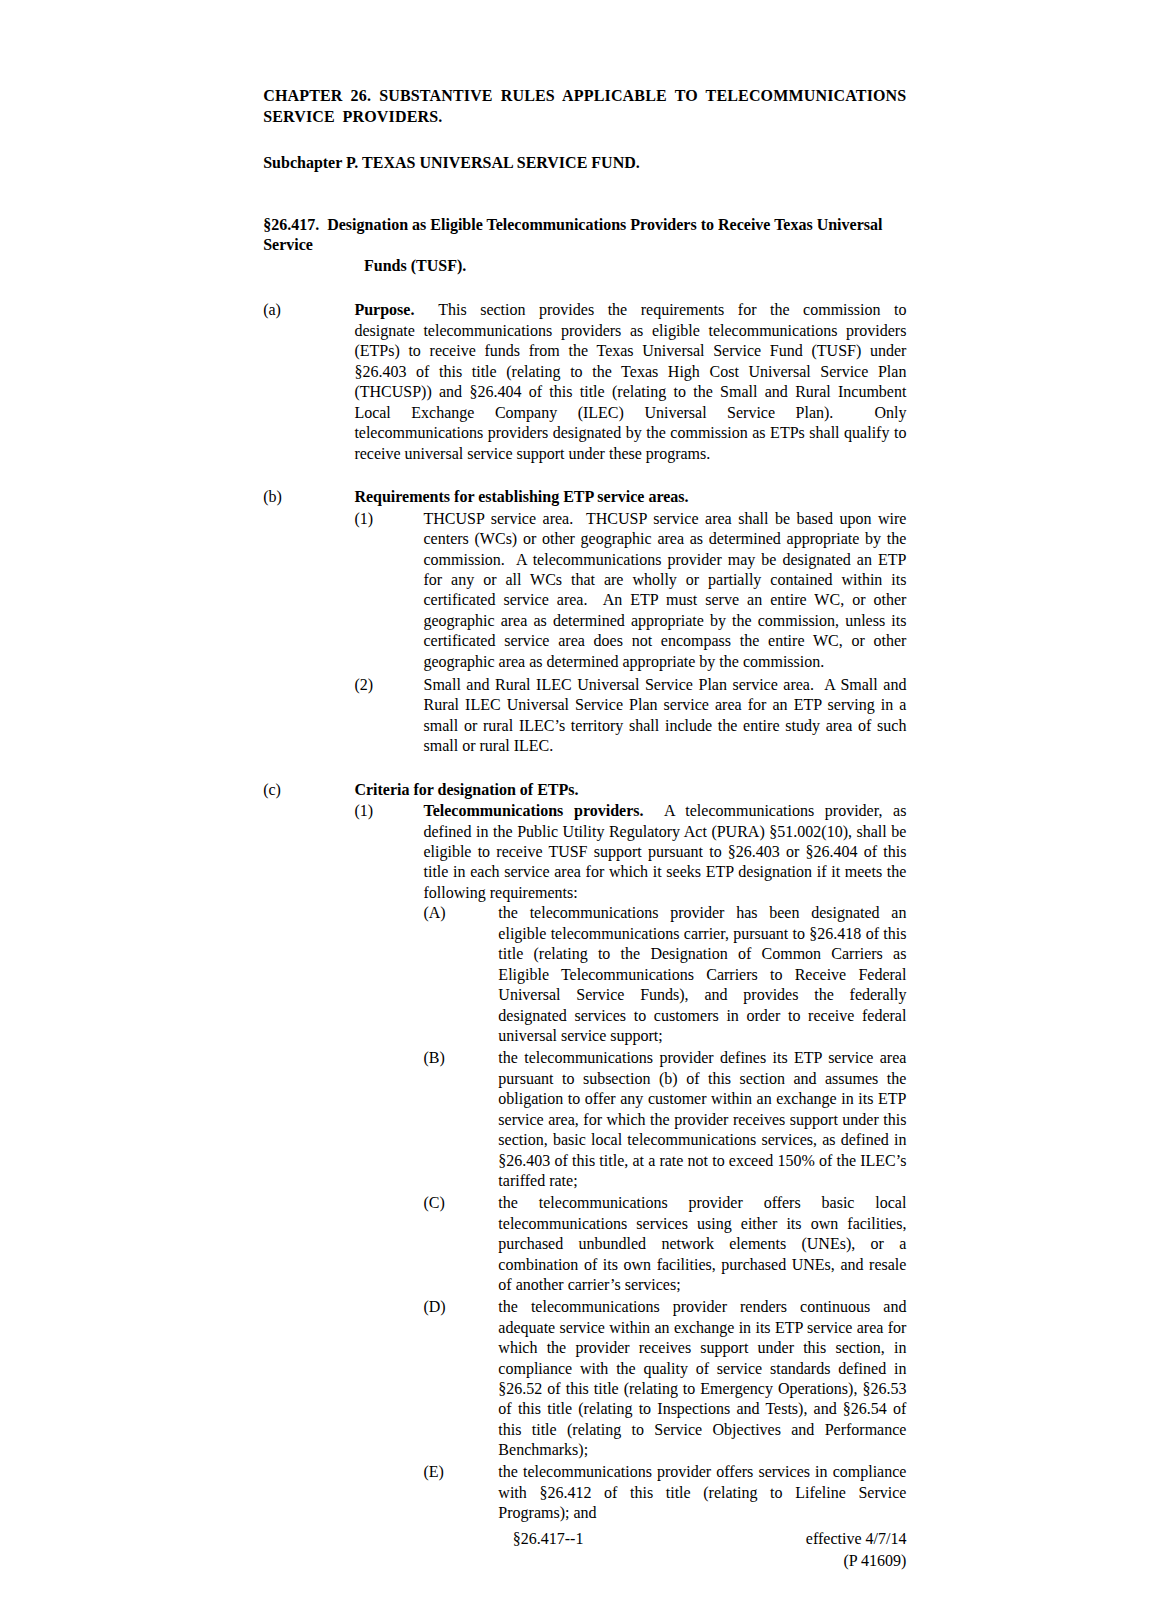Chapter 26. Substantive Rules Applicable to Telecommunications Service Providers.
Subchapter P. TEXAS UNIVERSAL SERVICE FUND.
§26.417. Designation as Eligible Telecommunications Providers to Receive Texas Universal Service Funds (TUSF).
(a)
Purpose. This section provides the requirements for the commission to designate telecommunications providers as eligible telecommunications providers (ETPs) to receive funds from the Texas Universal Service Fund (TUSF) under §26.403 of this title (relating to the Texas High Cost Universal Service Plan (THCUSP)) and §26.404 of this title (relating to the Small and Rural Incumbent Local Exchange Company (ILEC) Universal Service Plan). Only telecommunications providers designated by the commission as ETPs shall qualify to receive universal service support under these programs.
(b)
Requirements for establishing ETP service areas.
(1)
THCUSP service area. THCUSP service area shall be based upon wire centers (WCs) or other geographic area as determined appropriate by the commission. A telecommunications provider may be designated an ETP for any or all WCs that are wholly or partially contained within its certificated service area. An ETP must serve an entire WC, or other geographic area as determined appropriate by the commission, unless its certificated service area does not encompass the entire WC, or other geographic area as determined appropriate by the commission.
(2)
Small and Rural ILEC Universal Service Plan service area. A Small and Rural ILEC Universal Service Plan service area for an ETP serving in a small or rural ILEC’s territory shall include the entire study area of such small or rural ILEC.
(c)
Criteria for designation of ETPs.
(1)
Telecommunications providers. A telecommunications provider, as defined in the Public Utility Regulatory Act (PURA) §51.002(10), shall be eligible to receive TUSF support pursuant to §26.403 or §26.404 of this title in each service area for which it seeks ETP designation if it meets the following requirements:
(A)
the telecommunications provider has been designated an eligible telecommunications carrier, pursuant to §26.418 of this title (relating to the Designation of Common Carriers as Eligible Telecommunications Carriers to Receive Federal Universal Service Funds), and provides the federally designated services to customers in order to receive federal universal service support;
(B)
the telecommunications provider defines its ETP service area pursuant to subsection (b) of this section and assumes the obligation to offer any customer within an exchange in its ETP service area, for which the provider receives support under this section, basic local telecommunications services, as defined in §26.403 of this title, at a rate not to exceed 150% of the ILEC’s tariffed rate;
(C)
the telecommunications provider offers basic local telecommunications services using either its own facilities, purchased unbundled network elements (UNEs), or a combination of its own facilities, purchased UNEs, and resale of another carrier’s services;
(D)
the telecommunications provider renders continuous and adequate service within an exchange in its ETP service area for which the provider receives support under this section, in compliance with the quality of service standards defined in §26.52 of this title (relating to Emergency Operations), §26.53 of this title (relating to Inspections and Tests), and §26.54 of this title (relating to Service Objectives and Performance Benchmarks);
(E)
the telecommunications provider offers services in compliance with §26.412 of this title (relating to Lifeline Service Programs); and
§26.417--1
effective 4/7/14
(P 41609)